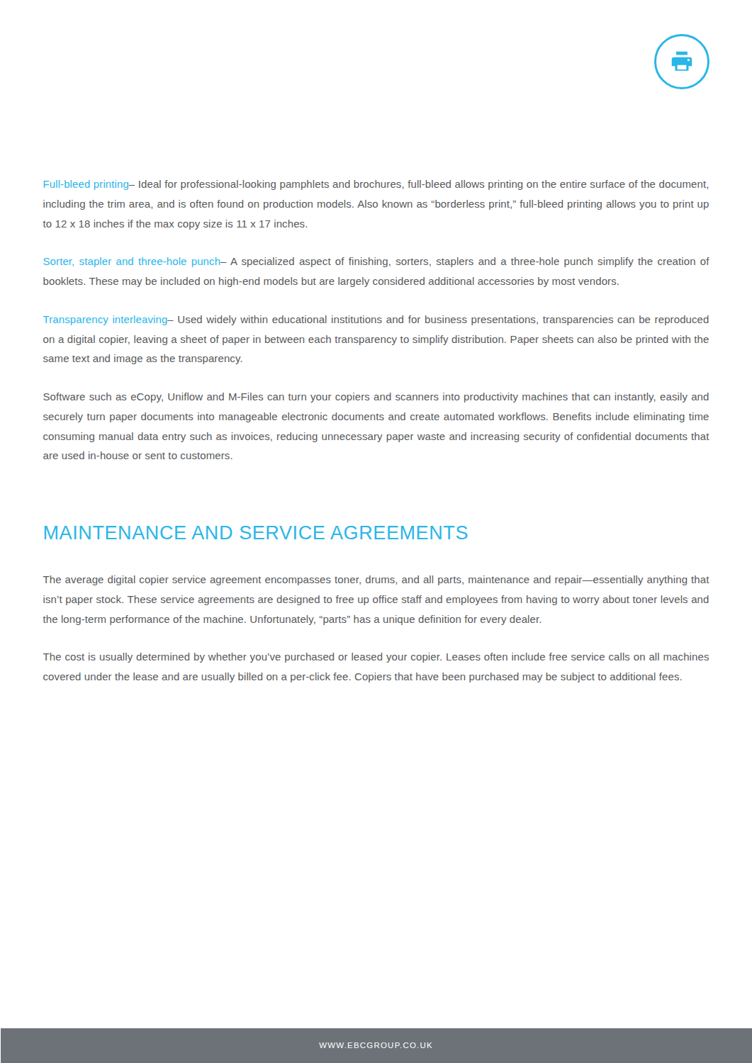Full-bleed printing– Ideal for professional-looking pamphlets and brochures, full-bleed allows printing on the entire surface of the document, including the trim area, and is often found on production models. Also known as “borderless print,” full-bleed printing allows you to print up to 12 x 18 inches if the max copy size is 11 x 17 inches.
Sorter, stapler and three-hole punch– A specialized aspect of finishing, sorters, staplers and a three-hole punch simplify the creation of booklets. These may be included on high-end models but are largely considered additional accessories by most vendors.
Transparency interleaving– Used widely within educational institutions and for business presentations, transparencies can be reproduced on a digital copier, leaving a sheet of paper in between each transparency to simplify distribution. Paper sheets can also be printed with the same text and image as the transparency.
Software such as eCopy, Uniflow and M-Files can turn your copiers and scanners into productivity machines that can instantly, easily and securely turn paper documents into manageable electronic documents and create automated workflows. Benefits include eliminating time consuming manual data entry such as invoices, reducing unnecessary paper waste and increasing security of confidential documents that are used in-house or sent to customers.
MAINTENANCE AND SERVICE AGREEMENTS
The average digital copier service agreement encompasses toner, drums, and all parts, maintenance and repair—essentially anything that isn’t paper stock. These service agreements are designed to free up office staff and employees from having to worry about toner levels and the long-term performance of the machine. Unfortunately, “parts” has a unique definition for every dealer.
The cost is usually determined by whether you’ve purchased or leased your copier. Leases often include free service calls on all machines covered under the lease and are usually billed on a per-click fee. Copiers that have been purchased may be subject to additional fees.
WWW.EBCGROUP.CO.UK